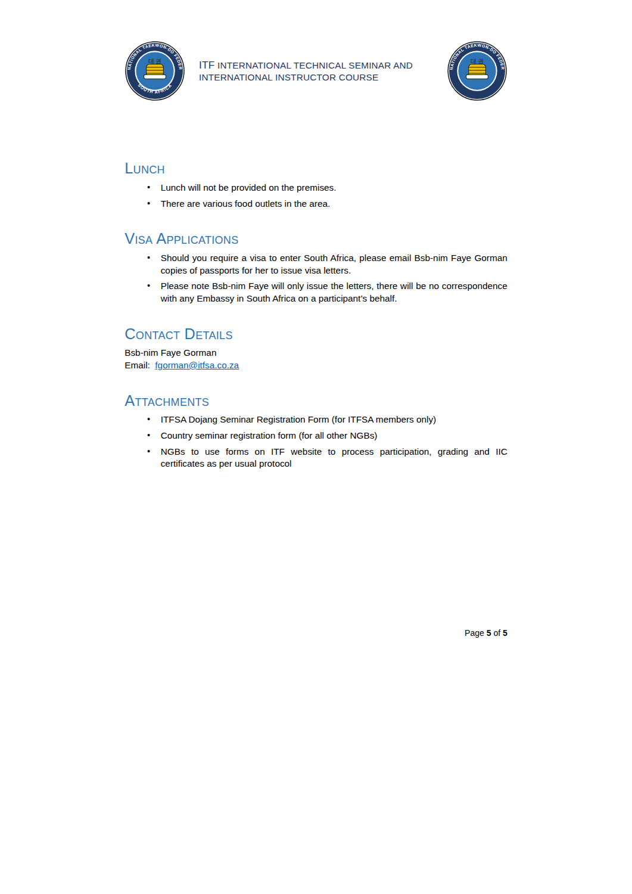대 권 INTERNATIONAL TAEKWON-DO FEDERATION SOUTH AFRICA
ITF INTERNATIONAL TECHNICAL SEMINAR AND INTERNATIONAL INSTRUCTOR COURSE
대 권 INTERNATIONAL TAEKWON-DO FEDERATION
Lunch
Lunch will not be provided on the premises.
There are various food outlets in the area.
Visa Applications
Should you require a visa to enter South Africa, please email Bsb-nim Faye Gorman copies of passports for her to issue visa letters.
Please note Bsb-nim Faye will only issue the letters, there will be no correspondence with any Embassy in South Africa on a participant’s behalf.
Contact Details
Bsb-nim Faye Gorman
Email: fgorman@itfsa.co.za
Attachments
ITFSA Dojang Seminar Registration Form (for ITFSA members only)
Country seminar registration form (for all other NGBs)
NGBs to use forms on ITF website to process participation, grading and IIC certificates as per usual protocol
Page 5 of 5